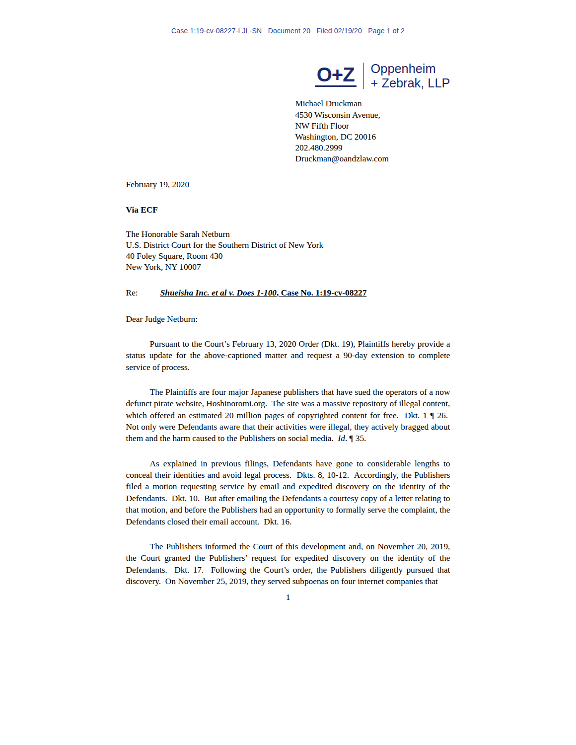Case 1:19-cv-08227-LJL-SN Document 20 Filed 02/19/20 Page 1 of 2
O+Z
Oppenheim
+ Zebrak, LLP
Michael Druckman
4530 Wisconsin Avenue,
NW Fifth Floor
Washington, DC 20016
202.480.2999
Druckman@oandzlaw.com
February 19, 2020
Via ECF
The Honorable Sarah Netburn
U.S. District Court for the Southern District of New York
40 Foley Square, Room 430
New York, NY 10007
Re:
Shueisha Inc. et al v. Does 1-100, Case No. 1:19-cv-08227
Dear Judge Netburn:
Pursuant to the Court’s February 13, 2020 Order (Dkt. 19), Plaintiffs hereby provide a status update for the above-captioned matter and request a 90-day extension to complete service of process.
The Plaintiffs are four major Japanese publishers that have sued the operators of a now defunct pirate website, Hoshinoromi.org. The site was a massive repository of illegal content, which offered an estimated 20 million pages of copyrighted content for free. Dkt. 1 ¶ 26. Not only were Defendants aware that their activities were illegal, they actively bragged about them and the harm caused to the Publishers on social media. Id. ¶ 35.
As explained in previous filings, Defendants have gone to considerable lengths to conceal their identities and avoid legal process. Dkts. 8, 10-12. Accordingly, the Publishers filed a motion requesting service by email and expedited discovery on the identity of the Defendants. Dkt. 10. But after emailing the Defendants a courtesy copy of a letter relating to that motion, and before the Publishers had an opportunity to formally serve the complaint, the Defendants closed their email account. Dkt. 16.
The Publishers informed the Court of this development and, on November 20, 2019, the Court granted the Publishers’ request for expedited discovery on the identity of the Defendants. Dkt. 17. Following the Court’s order, the Publishers diligently pursued that discovery. On November 25, 2019, they served subpoenas on four internet companies that
1